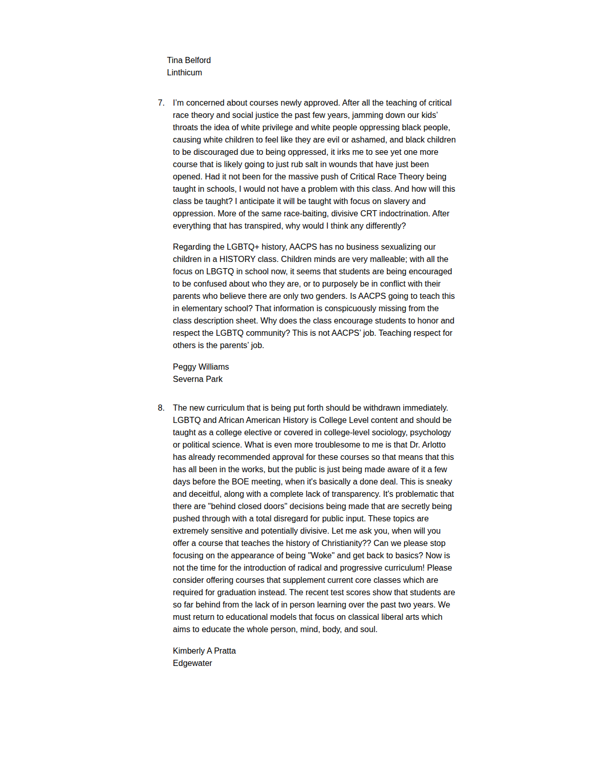Tina Belford
Linthicum
I’m concerned about courses newly approved. After all the teaching of critical race theory and social justice the past few years, jamming down our kids’ throats the idea of white privilege and white people oppressing black people, causing white children to feel like they are evil or ashamed, and black children to be discouraged due to being oppressed, it irks me to see yet one more course that is likely going to just rub salt in wounds that have just been opened. Had it not been for the massive push of Critical Race Theory being taught in schools, I would not have a problem with this class. And how will this class be taught? I anticipate it will be taught with focus on slavery and oppression. More of the same race-baiting, divisive CRT indoctrination. After everything that has transpired, why would I think any differently?
Regarding the LGBTQ+ history, AACPS has no business sexualizing our children in a HISTORY class. Children minds are very malleable; with all the focus on LBGTQ in school now, it seems that students are being encouraged to be confused about who they are, or to purposely be in conflict with their parents who believe there are only two genders. Is AACPS going to teach this in elementary school? That information is conspicuously missing from the class description sheet. Why does the class encourage students to honor and respect the LGBTQ community? This is not AACPS’ job. Teaching respect for others is the parents’ job.
Peggy Williams
Severna Park
The new curriculum that is being put forth should be withdrawn immediately. LGBTQ and African American History is College Level content and should be taught as a college elective or covered in college-level sociology, psychology or political science. What is even more troublesome to me is that Dr. Arlotto has already recommended approval for these courses so that means that this has all been in the works, but the public is just being made aware of it a few days before the BOE meeting, when it's basically a done deal. This is sneaky and deceitful, along with a complete lack of transparency. It's problematic that there are "behind closed doors" decisions being made that are secretly being pushed through with a total disregard for public input. These topics are extremely sensitive and potentially divisive. Let me ask you, when will you offer a course that teaches the history of Christianity?? Can we please stop focusing on the appearance of being "Woke" and get back to basics? Now is not the time for the introduction of radical and progressive curriculum! Please consider offering courses that supplement current core classes which are required for graduation instead. The recent test scores show that students are so far behind from the lack of in person learning over the past two years. We must return to educational models that focus on classical liberal arts which aims to educate the whole person, mind, body, and soul.
Kimberly A Pratta
Edgewater